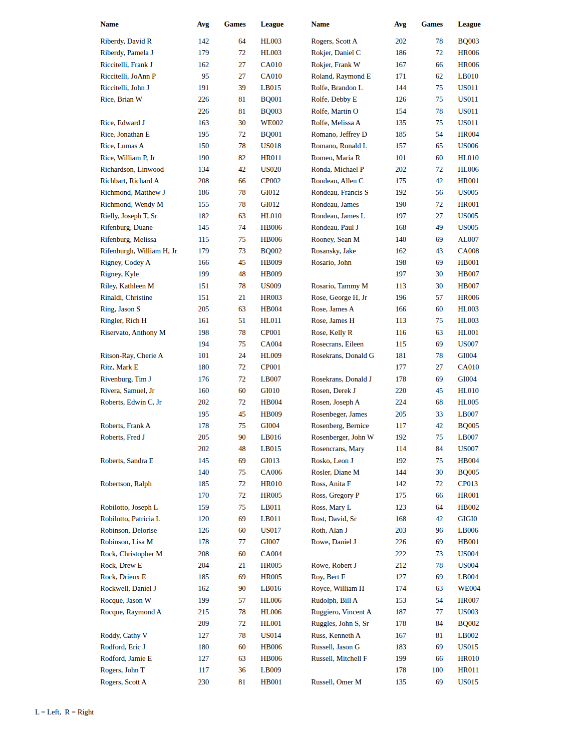| Name | Avg | Games | League | Name | Avg | Games | League |
| --- | --- | --- | --- | --- | --- | --- | --- |
| Riberdy, David R | 142 | 64 | HL003 | Rogers, Scott A | 202 | 78 | BQ003 |
| Riberdy, Pamela J | 179 | 72 | HL003 | Rokjer, Daniel C | 186 | 72 | HR006 |
| Riccitelli, Frank J | 162 | 27 | CA010 | Rokjer, Frank W | 167 | 66 | HR006 |
| Riccitelli, JoAnn P | 95 | 27 | CA010 | Roland, Raymond E | 171 | 62 | LB010 |
| Riccitelli, John J | 191 | 39 | LB015 | Rolfe, Brandon L | 144 | 75 | US011 |
| Rice, Brian W | 226 | 81 | BQ001 | Rolfe, Debby E | 126 | 75 | US011 |
| | 226 | 81 | BQ003 | Rolfe, Martin O | 154 | 78 | US011 |
| Rice, Edward J | 163 | 30 | WE002 | Rolfe, Melissa A | 135 | 75 | US011 |
| Rice, Jonathan E | 195 | 72 | BQ001 | Romano, Jeffrey D | 185 | 54 | HR004 |
| Rice, Lumas A | 150 | 78 | US018 | Romano, Ronald L | 157 | 65 | US006 |
| Rice, William P, Jr | 190 | 82 | HR011 | Romeo, Maria R | 101 | 60 | HL010 |
| Richardson, Linwood | 134 | 42 | US020 | Ronda, Michael P | 202 | 72 | HL006 |
| Richbart, Richard A | 208 | 66 | CP002 | Rondeau, Allen C | 175 | 42 | HR001 |
| Richmond, Matthew J | 186 | 78 | GI012 | Rondeau, Francis S | 192 | 56 | US005 |
| Richmond, Wendy M | 155 | 78 | GI012 | Rondeau, James | 190 | 72 | HR001 |
| Rielly, Joseph T, Sr | 182 | 63 | HL010 | Rondeau, James L | 197 | 27 | US005 |
| Rifenburg, Duane | 145 | 74 | HB006 | Rondeau, Paul J | 168 | 49 | US005 |
| Rifenburg, Melissa | 115 | 75 | HB006 | Rooney, Sean M | 140 | 69 | AL007 |
| Rifenburgh, William H, Jr | 179 | 73 | BQ002 | Rosansky, Jake | 162 | 43 | CA008 |
| Rigney, Codey A | 166 | 45 | HB009 | Rosario, John | 198 | 69 | HB001 |
| Rigney, Kyle | 199 | 48 | HB009 | | 197 | 30 | HB007 |
| Riley, Kathleen M | 151 | 78 | US009 | Rosario, Tammy M | 113 | 30 | HB007 |
| Rinaldi, Christine | 151 | 21 | HR003 | Rose, George H, Jr | 196 | 57 | HR006 |
| Ring, Jason S | 205 | 63 | HB004 | Rose, James A | 166 | 60 | HL003 |
| Ringler, Rich H | 161 | 51 | HL011 | Rose, James H | 113 | 75 | HL003 |
| Riservato, Anthony M | 198 | 78 | CP001 | Rose, Kelly R | 116 | 63 | HL001 |
| | 194 | 75 | CA004 | Rosecrans, Eileen | 115 | 69 | US007 |
| Ritson-Ray, Cherie A | 101 | 24 | HL009 | Rosekrans, Donald G | 181 | 78 | GI004 |
| Ritz, Mark E | 180 | 72 | CP001 | | 177 | 27 | CA010 |
| Rivenburg, Tim J | 176 | 72 | LB007 | Rosekrans, Donald J | 178 | 69 | GI004 |
| Rivera, Samuel, Jr | 160 | 60 | GI010 | Rosen, Derek J | 220 | 45 | HL010 |
| Roberts, Edwin C, Jr | 202 | 72 | HB004 | Rosen, Joseph A | 224 | 68 | HL005 |
| | 195 | 45 | HB009 | Rosenbeger, James | 205 | 33 | LB007 |
| Roberts, Frank A | 178 | 75 | GI004 | Rosenberg, Bernice | 117 | 42 | BQ005 |
| Roberts, Fred J | 205 | 90 | LB016 | Rosenberger, John W | 192 | 75 | LB007 |
| | 202 | 48 | LB015 | Rosencrans, Mary | 114 | 84 | US007 |
| Roberts, Sandra E | 145 | 69 | GI013 | Rosko, Leon J | 192 | 75 | HB004 |
| | 140 | 75 | CA006 | Rosler, Diane M | 144 | 30 | BQ005 |
| Robertson, Ralph | 185 | 72 | HR010 | Ross, Anita F | 142 | 72 | CP013 |
| | 170 | 72 | HR005 | Ross, Gregory P | 175 | 66 | HR001 |
| Robilotto, Joseph L | 159 | 75 | LB011 | Ross, Mary L | 123 | 64 | HB002 |
| Robilotto, Patricia L | 120 | 69 | LB011 | Rost, David, Sr | 168 | 42 | GIGI0 |
| Robinson, Delorise | 126 | 60 | US017 | Roth, Alan J | 203 | 96 | LB006 |
| Robinson, Lisa M | 178 | 77 | GI007 | Rowe, Daniel J | 226 | 69 | HB001 |
| Rock, Christopher M | 208 | 60 | CA004 | | 222 | 73 | US004 |
| Rock, Drew E | 204 | 21 | HR005 | Rowe, Robert J | 212 | 78 | US004 |
| Rock, Drieux E | 185 | 69 | HR005 | Roy, Bert F | 127 | 69 | LB004 |
| Rockwell, Daniel J | 162 | 90 | LB016 | Royce, William H | 174 | 63 | WE004 |
| Rocque, Jason W | 199 | 57 | HL006 | Rudolph, Bill A | 153 | 54 | HR007 |
| Rocque, Raymond A | 215 | 78 | HL006 | Ruggiero, Vincent A | 187 | 77 | US003 |
| | 209 | 72 | HL001 | Ruggles, John S, Sr | 178 | 84 | BQ002 |
| Roddy, Cathy V | 127 | 78 | US014 | Russ, Kenneth A | 167 | 81 | LB002 |
| Rodford, Eric J | 180 | 60 | HB006 | Russell, Jason G | 183 | 69 | US015 |
| Rodford, Jamie E | 127 | 63 | HB006 | Russell, Mitchell F | 199 | 66 | HR010 |
| Rogers, John T | 117 | 36 | LB009 | | 178 | 100 | HR011 |
| Rogers, Scott A | 230 | 81 | HB001 | Russell, Omer M | 135 | 69 | US015 |
L = Left, R = Right